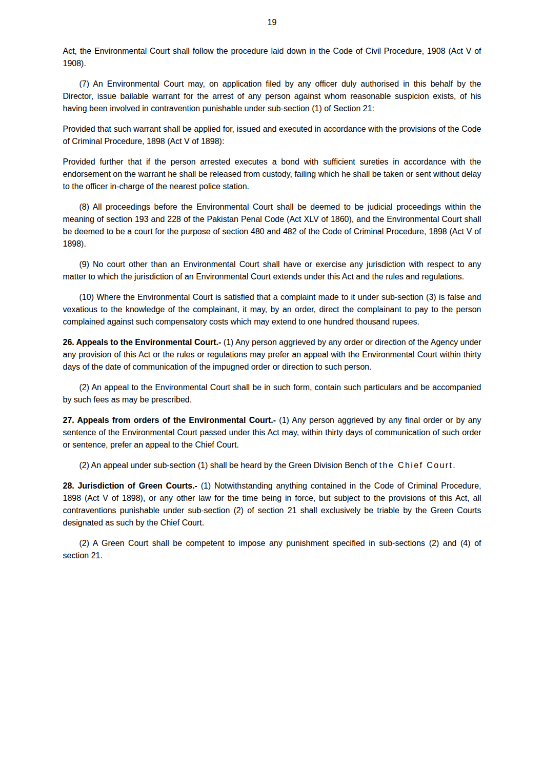19
Act, the Environmental Court shall follow the procedure laid down in the Code of Civil Procedure, 1908 (Act V of 1908).
(7) An Environmental Court may, on application filed by any officer duly authorised in this behalf by the Director, issue bailable warrant for the arrest of any person against whom reasonable suspicion exists, of his having been involved in contravention punishable under sub-section (1) of Section 21:
Provided that such warrant shall be applied for, issued and executed in accordance with the provisions of the Code of Criminal Procedure, 1898 (Act V of 1898):
Provided further that if the person arrested executes a bond with sufficient sureties in accordance with the endorsement on the warrant he shall be released from custody, failing which he shall be taken or sent without delay to the officer in-charge of the nearest police station.
(8) All proceedings before the Environmental Court shall be deemed to be judicial proceedings within the meaning of section 193 and 228 of the Pakistan Penal Code (Act XLV of 1860), and the Environmental Court shall be deemed to be a court for the purpose of section 480 and 482 of the Code of Criminal Procedure, 1898 (Act V of 1898).
(9) No court other than an Environmental Court shall have or exercise any jurisdiction with respect to any matter to which the jurisdiction of an Environmental Court extends under this Act and the rules and regulations.
(10) Where the Environmental Court is satisfied that a complaint made to it under sub-section (3) is false and vexatious to the knowledge of the complainant, it may, by an order, direct the complainant to pay to the person complained against such compensatory costs which may extend to one hundred thousand rupees.
26. Appeals to the Environmental Court.- (1) Any person aggrieved by any order or direction of the Agency under any provision of this Act or the rules or regulations may prefer an appeal with the Environmental Court within thirty days of the date of communication of the impugned order or direction to such person.
(2) An appeal to the Environmental Court shall be in such form, contain such particulars and be accompanied by such fees as may be prescribed.
27. Appeals from orders of the Environmental Court.- (1) Any person aggrieved by any final order or by any sentence of the Environmental Court passed under this Act may, within thirty days of communication of such order or sentence, prefer an appeal to the Chief Court.
(2) An appeal under sub-section (1) shall be heard by the Green Division Bench of the Chief Court.
28. Jurisdiction of Green Courts.- (1) Notwithstanding anything contained in the Code of Criminal Procedure, 1898 (Act V of 1898), or any other law for the time being in force, but subject to the provisions of this Act, all contraventions punishable under sub-section (2) of section 21 shall exclusively be triable by the Green Courts designated as such by the Chief Court.
(2) A Green Court shall be competent to impose any punishment specified in sub-sections (2) and (4) of section 21.